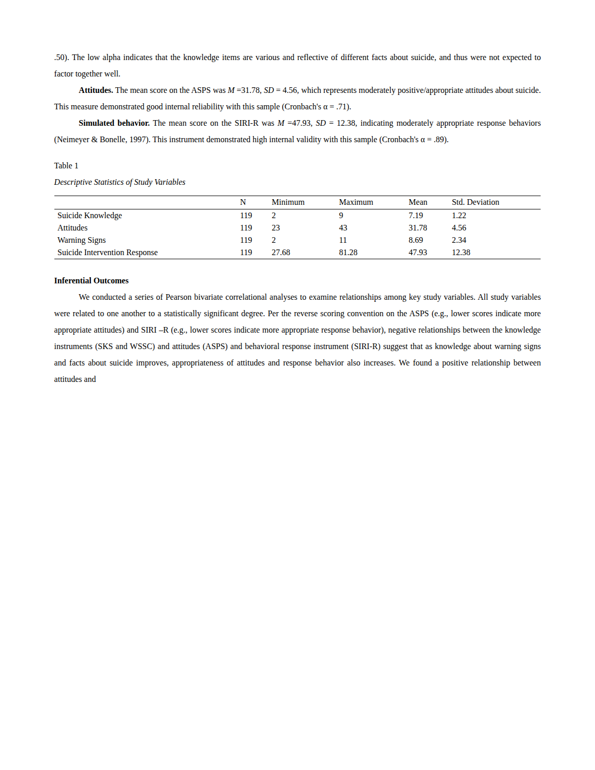.50). The low alpha indicates that the knowledge items are various and reflective of different facts about suicide, and thus were not expected to factor together well.
Attitudes. The mean score on the ASPS was M =31.78, SD = 4.56, which represents moderately positive/appropriate attitudes about suicide. This measure demonstrated good internal reliability with this sample (Cronbach's α = .71).
Simulated behavior. The mean score on the SIRI-R was M =47.93, SD = 12.38, indicating moderately appropriate response behaviors (Neimeyer & Bonelle, 1997). This instrument demonstrated high internal validity with this sample (Cronbach's α = .89).
Table 1
Descriptive Statistics of Study Variables
| | N | Minimum | Maximum | Mean | Std. Deviation |
| --- | --- | --- | --- | --- | --- |
| Suicide Knowledge | 119 | 2 | 9 | 7.19 | 1.22 |
| Attitudes | 119 | 23 | 43 | 31.78 | 4.56 |
| Warning Signs | 119 | 2 | 11 | 8.69 | 2.34 |
| Suicide Intervention Response | 119 | 27.68 | 81.28 | 47.93 | 12.38 |
Inferential Outcomes
We conducted a series of Pearson bivariate correlational analyses to examine relationships among key study variables. All study variables were related to one another to a statistically significant degree. Per the reverse scoring convention on the ASPS (e.g., lower scores indicate more appropriate attitudes) and SIRI –R (e.g., lower scores indicate more appropriate response behavior), negative relationships between the knowledge instruments (SKS and WSSC) and attitudes (ASPS) and behavioral response instrument (SIRI-R) suggest that as knowledge about warning signs and facts about suicide improves, appropriateness of attitudes and response behavior also increases. We found a positive relationship between attitudes and